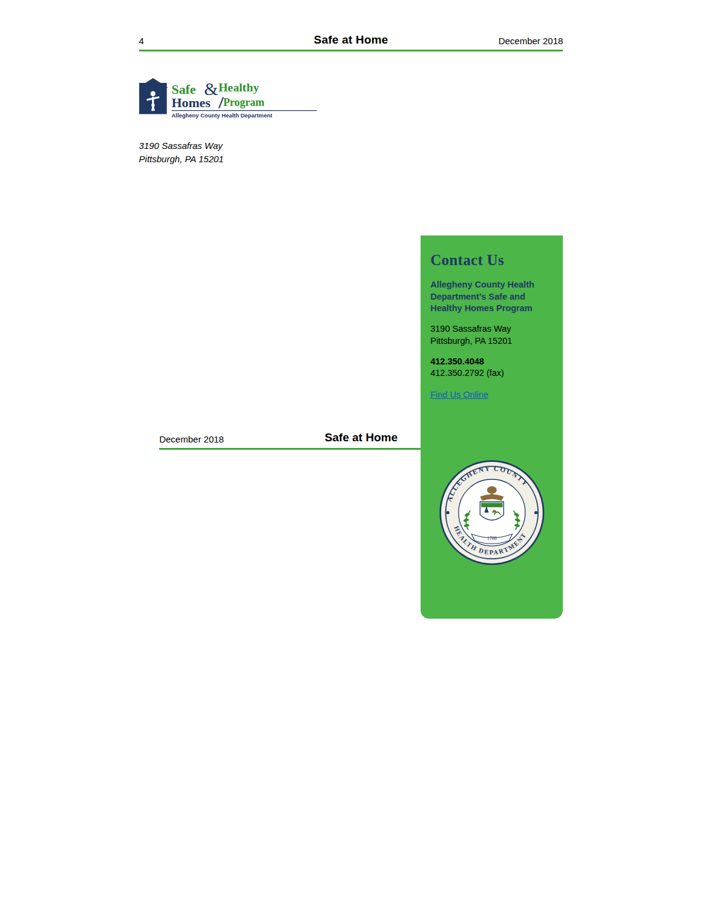4
Safe at Home
December 2018
Safe & Healthy Homes Program Allegheny County Health Department
3190 Sassafras Way
Pittsburgh, PA 15201
December 2018
Safe at Home
4
Contact Us
Allegheny County Health Department’s Safe and Healthy Homes Program
3190 Sassafras Way
Pittsburgh, PA 15201
412.350.4048
412.350.2792 (fax)
Find Us Online
ALLEGHENY COUNTY HEALTH DEPARTMENT 1788